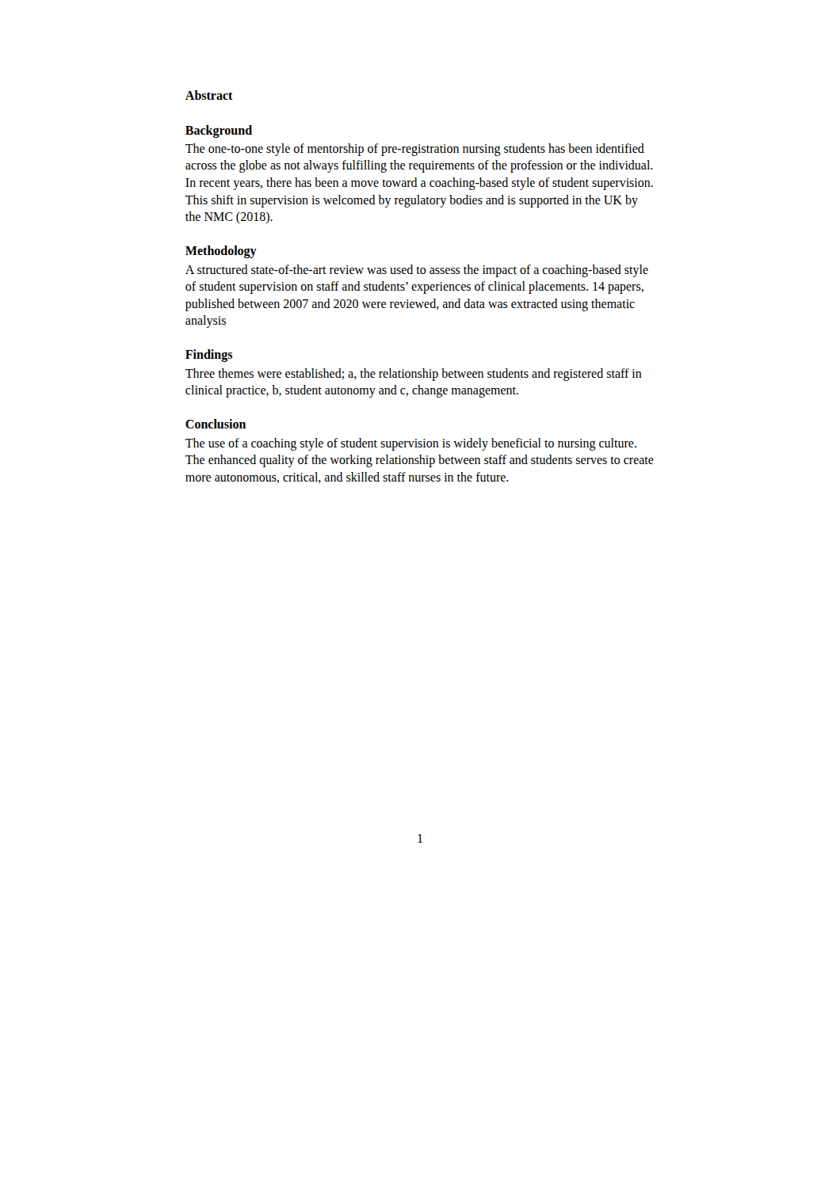Abstract
Background
The one-to-one style of mentorship of pre-registration nursing students has been identified across the globe as not always fulfilling the requirements of the profession or the individual. In recent years, there has been a move toward a coaching-based style of student supervision. This shift in supervision is welcomed by regulatory bodies and is supported in the UK by the NMC (2018).
Methodology
A structured state-of-the-art review was used to assess the impact of a coaching-based style of student supervision on staff and students’ experiences of clinical placements. 14 papers, published between 2007 and 2020 were reviewed, and data was extracted using thematic analysis
Findings
Three themes were established; a, the relationship between students and registered staff in clinical practice, b, student autonomy and c, change management.
Conclusion
The use of a coaching style of student supervision is widely beneficial to nursing culture. The enhanced quality of the working relationship between staff and students serves to create more autonomous, critical, and skilled staff nurses in the future.
1